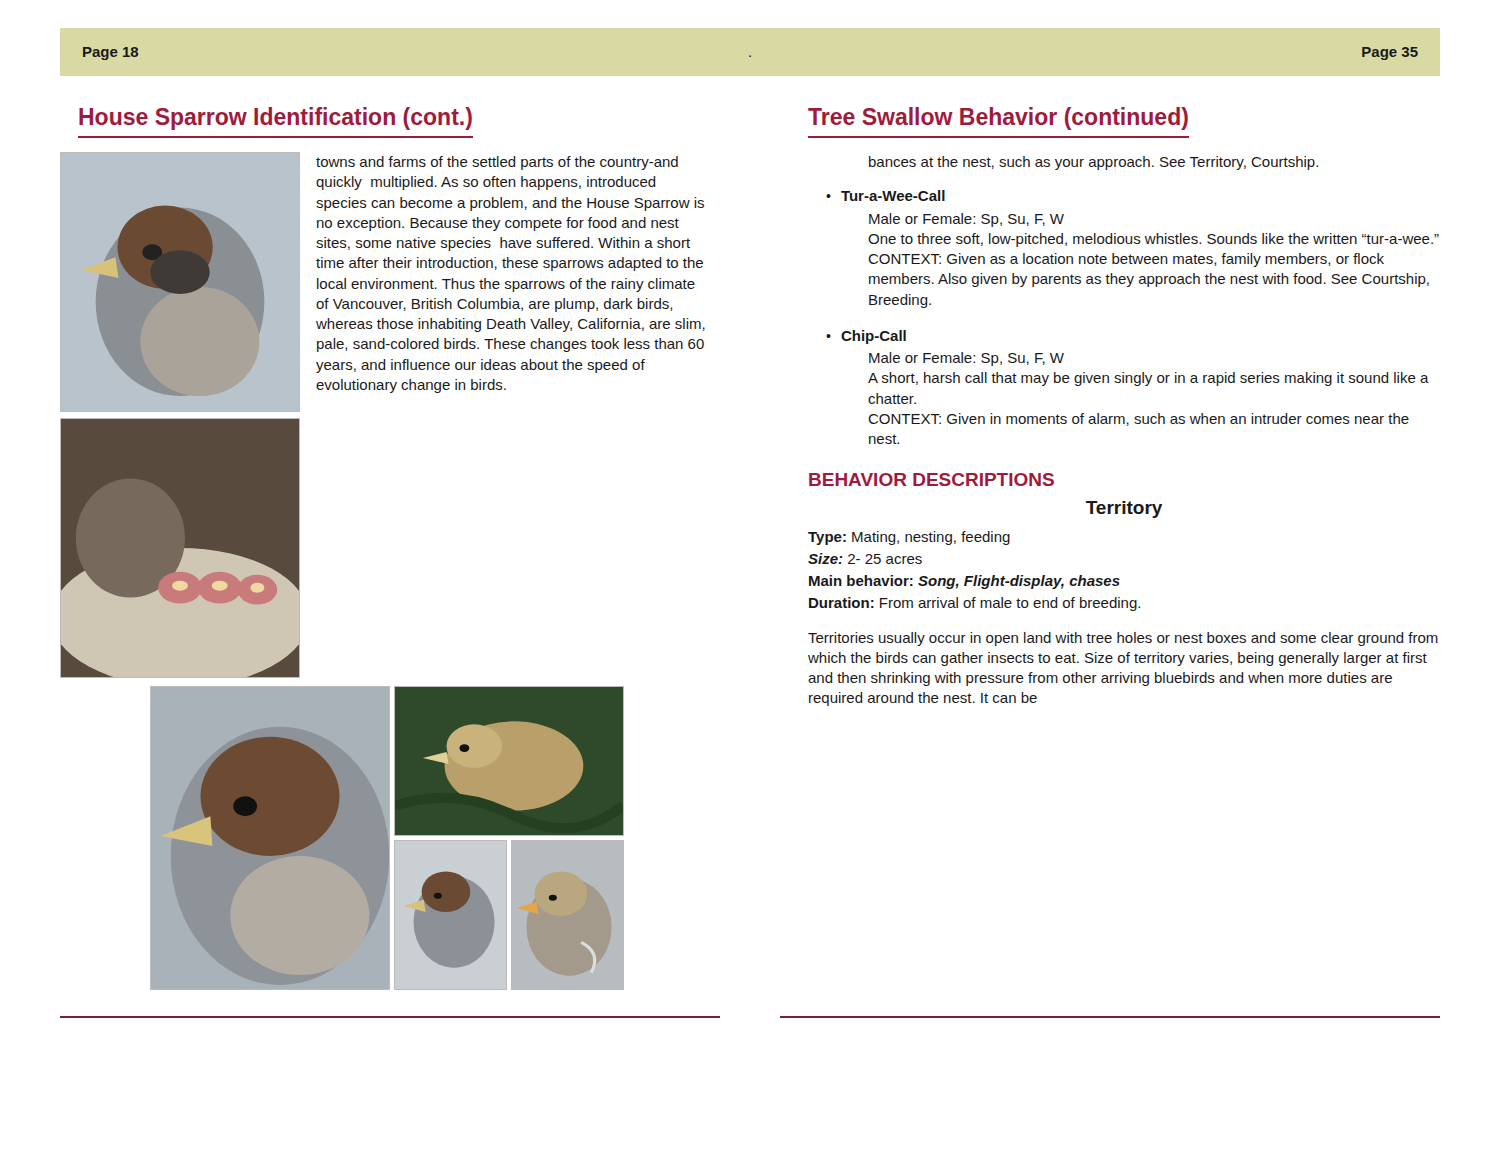Page 18 . Page 35
House Sparrow Identification (cont.)
towns and farms of the settled parts of the country-and quickly multiplied. As so often happens, introduced species can become a problem, and the House Sparrow is no exception. Because they compete for food and nest sites, some native species have suffered. Within a short time after their introduction, these sparrows adapted to the local environment. Thus the sparrows of the rainy climate of Vancouver, British Columbia, are plump, dark birds, whereas those inhabiting Death Valley, California, are slim, pale, sand-colored birds. These changes took less than 60 years, and influence our ideas about the speed of evolutionary change in birds.
Tree Swallow Behavior (continued)
bances at the nest, such as your approach. See Territory, Courtship.
Tur-a-Wee-Call
Male or Female: Sp, Su, F, W
One to three soft, low-pitched, melodious whistles. Sounds like the written “tur-a-wee.”
CONTEXT: Given as a location note between mates, family members, or flock members. Also given by parents as they approach the nest with food. See Courtship, Breeding.
Chip-Call
Male or Female: Sp, Su, F, W
A short, harsh call that may be given singly or in a rapid series making it sound like a chatter.
CONTEXT: Given in moments of alarm, such as when an intruder comes near the nest.
BEHAVIOR DESCRIPTIONS
Territory
Type: Mating, nesting, feeding
Size: 2- 25 acres
Main behavior: Song, Flight-display, chases
Duration: From arrival of male to end of breeding.
Territories usually occur in open land with tree holes or nest boxes and some clear ground from which the birds can gather insects to eat. Size of territory varies, being generally larger at first and then shrinking with pressure from other arriving bluebirds and when more duties are required around the nest. It can be